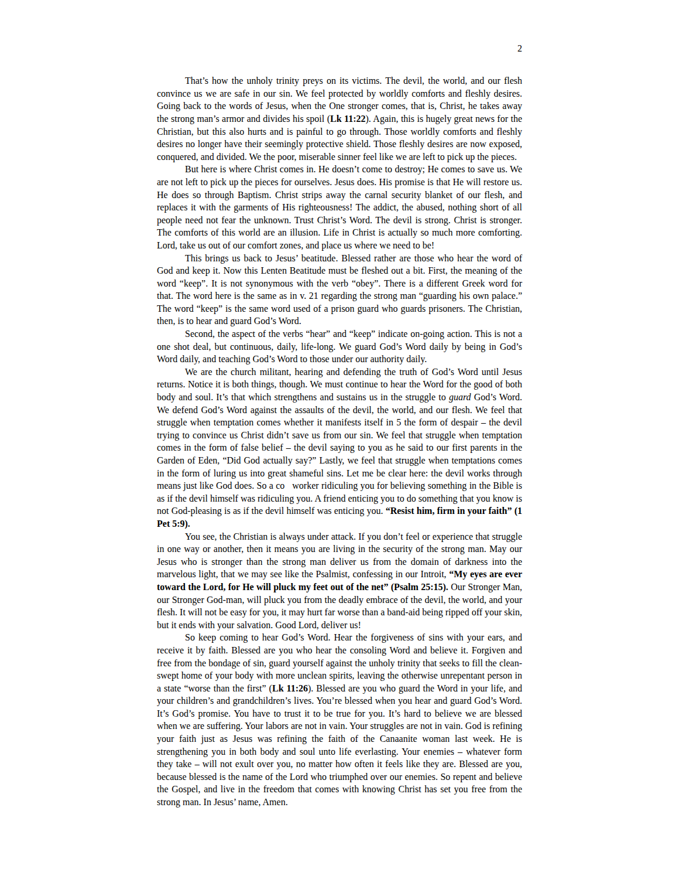2
That’s how the unholy trinity preys on its victims. The devil, the world, and our flesh convince us we are safe in our sin. We feel protected by worldly comforts and fleshly desires. Going back to the words of Jesus, when the One stronger comes, that is, Christ, he takes away the strong man’s armor and divides his spoil (Lk 11:22). Again, this is hugely great news for the Christian, but this also hurts and is painful to go through. Those worldly comforts and fleshly desires no longer have their seemingly protective shield. Those fleshly desires are now exposed, conquered, and divided. We the poor, miserable sinner feel like we are left to pick up the pieces.
But here is where Christ comes in. He doesn’t come to destroy; He comes to save us. We are not left to pick up the pieces for ourselves. Jesus does. His promise is that He will restore us. He does so through Baptism. Christ strips away the carnal security blanket of our flesh, and replaces it with the garments of His righteousness! The addict, the abused, nothing short of all people need not fear the unknown. Trust Christ’s Word. The devil is strong. Christ is stronger. The comforts of this world are an illusion. Life in Christ is actually so much more comforting. Lord, take us out of our comfort zones, and place us where we need to be!
This brings us back to Jesus’ beatitude. Blessed rather are those who hear the word of God and keep it. Now this Lenten Beatitude must be fleshed out a bit. First, the meaning of the word “keep”. It is not synonymous with the verb “obey”. There is a different Greek word for that. The word here is the same as in v. 21 regarding the strong man “guarding his own palace.” The word “keep” is the same word used of a prison guard who guards prisoners. The Christian, then, is to hear and guard God’s Word.
Second, the aspect of the verbs “hear” and “keep” indicate on-going action. This is not a one shot deal, but continuous, daily, life-long. We guard God’s Word daily by being in God’s Word daily, and teaching God’s Word to those under our authority daily.
We are the church militant, hearing and defending the truth of God’s Word until Jesus returns. Notice it is both things, though. We must continue to hear the Word for the good of both body and soul. It’s that which strengthens and sustains us in the struggle to guard God’s Word. We defend God’s Word against the assaults of the devil, the world, and our flesh. We feel that struggle when temptation comes whether it manifests itself in 5 the form of despair – the devil trying to convince us Christ didn’t save us from our sin. We feel that struggle when temptation comes in the form of false belief – the devil saying to you as he said to our first parents in the Garden of Eden, “Did God actually say?” Lastly, we feel that struggle when temptations comes in the form of luring us into great shameful sins. Let me be clear here: the devil works through means just like God does. So a co worker ridiculing you for believing something in the Bible is as if the devil himself was ridiculing you. A friend enticing you to do something that you know is not God-pleasing is as if the devil himself was enticing you. “Resist him, firm in your faith” (1 Pet 5:9).
You see, the Christian is always under attack. If you don’t feel or experience that struggle in one way or another, then it means you are living in the security of the strong man. May our Jesus who is stronger than the strong man deliver us from the domain of darkness into the marvelous light, that we may see like the Psalmist, confessing in our Introit, “My eyes are ever toward the Lord, for He will pluck my feet out of the net” (Psalm 25:15). Our Stronger Man, our Stronger God-man, will pluck you from the deadly embrace of the devil, the world, and your flesh. It will not be easy for you, it may hurt far worse than a band-aid being ripped off your skin, but it ends with your salvation. Good Lord, deliver us!
So keep coming to hear God’s Word. Hear the forgiveness of sins with your ears, and receive it by faith. Blessed are you who hear the consoling Word and believe it. Forgiven and free from the bondage of sin, guard yourself against the unholy trinity that seeks to fill the clean-swept home of your body with more unclean spirits, leaving the otherwise unrepentant person in a state “worse than the first” (Lk 11:26). Blessed are you who guard the Word in your life, and your children’s and grandchildren’s lives. You’re blessed when you hear and guard God’s Word. It’s God’s promise. You have to trust it to be true for you. It’s hard to believe we are blessed when we are suffering. Your labors are not in vain. Your struggles are not in vain. God is refining your faith just as Jesus was refining the faith of the Canaanite woman last week. He is strengthening you in both body and soul unto life everlasting. Your enemies – whatever form they take – will not exult over you, no matter how often it feels like they are. Blessed are you, because blessed is the name of the Lord who triumphed over our enemies. So repent and believe the Gospel, and live in the freedom that comes with knowing Christ has set you free from the strong man. In Jesus’ name, Amen.